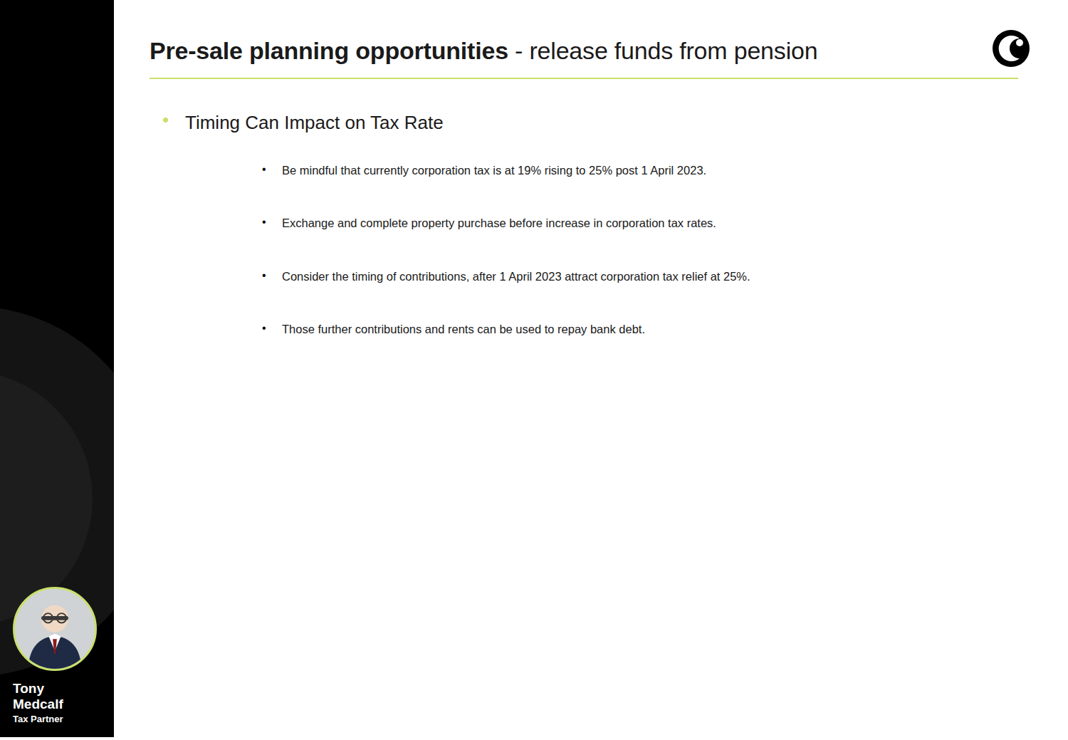Tony
Medcalf
Tax Partner
Pre-sale planning opportunities - release funds from pension
Timing Can Impact on Tax Rate
Be mindful that currently corporation tax is at 19% rising to 25% post 1 April 2023.
Exchange and complete property purchase before increase in corporation tax rates.
Consider the timing of contributions, after 1 April 2023 attract corporation tax relief at 25%.
Those further contributions and rents can be used to repay bank debt.